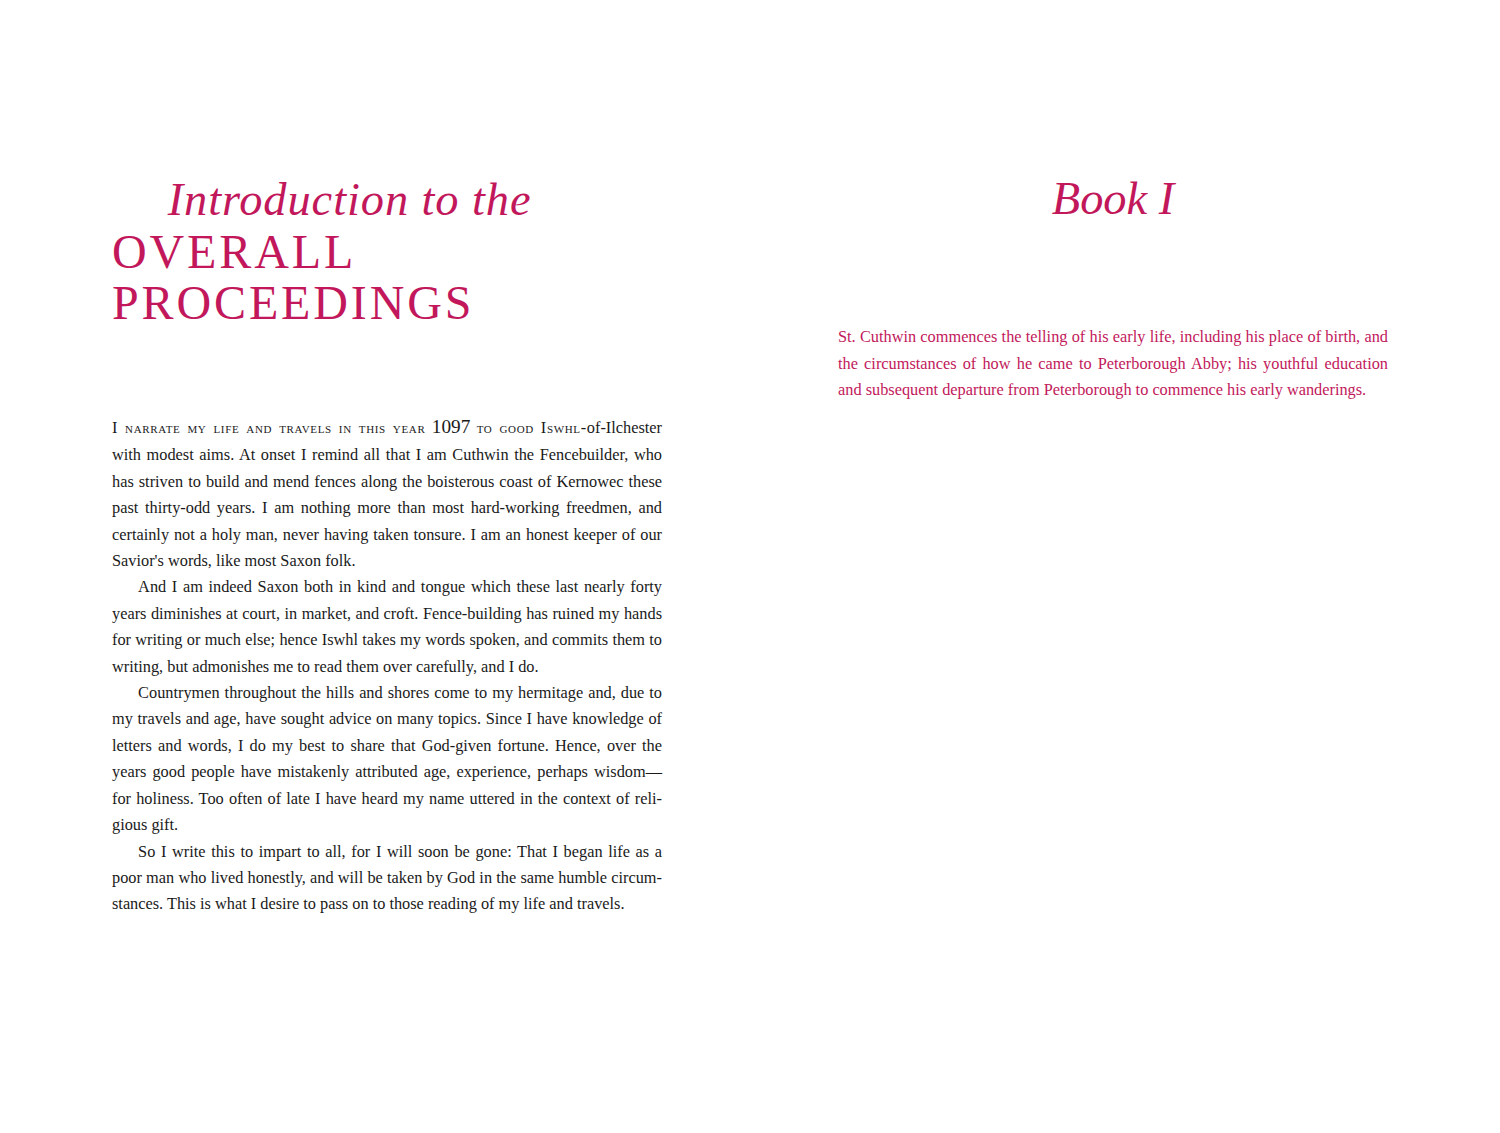Introduction to the Overall Proceedings
I narrate my life and travels in this year 1097 to good Iswhl-of-Ilchester with modest aims. At onset I remind all that I am Cuthwin the Fencebuilder, who has striven to build and mend fences along the boisterous coast of Kernowec these past thirty-odd years. I am nothing more than most hard-working freedmen, and certainly not a holy man, never having taken tonsure. I am an honest keeper of our Savior's words, like most Saxon folk.
And I am indeed Saxon both in kind and tongue which these last nearly forty years diminishes at court, in market, and croft. Fence-building has ruined my hands for writing or much else; hence Iswhl takes my words spoken, and commits them to writing, but admonishes me to read them over carefully, and I do.
Countrymen throughout the hills and shores come to my hermitage and, due to my travels and age, have sought advice on many topics. Since I have knowledge of letters and words, I do my best to share that God-given fortune. Hence, over the years good people have mistakenly attributed age, experience, perhaps wisdom—for holiness. Too often of late I have heard my name uttered in the context of religious gift.
So I write this to impart to all, for I will soon be gone: That I began life as a poor man who lived honestly, and will be taken by God in the same humble circumstances. This is what I desire to pass on to those reading of my life and travels.
Book I
St. Cuthwin commences the telling of his early life, including his place of birth, and the circumstances of how he came to Peterborough Abby; his youthful education and subsequent departure from Peterborough to commence his early wanderings.